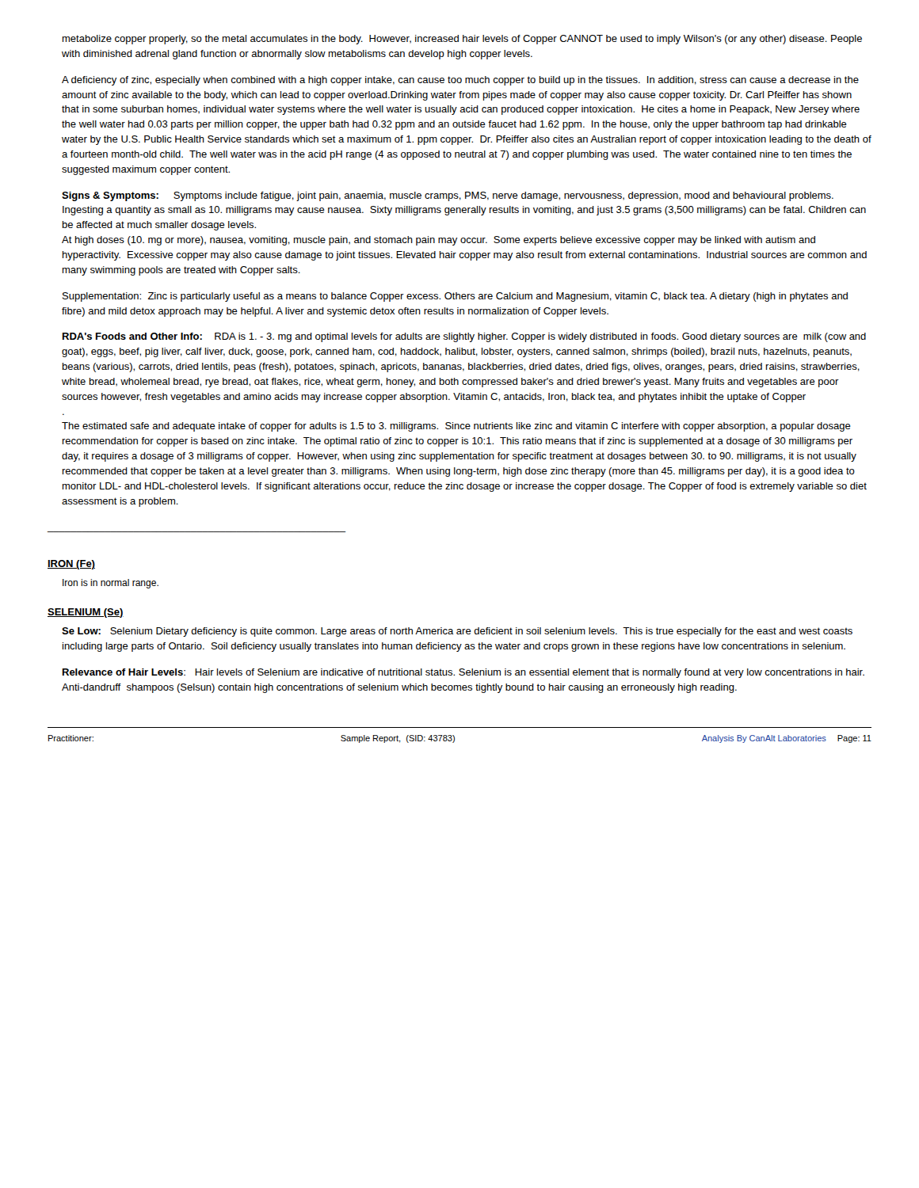metabolize copper properly, so the metal accumulates in the body. However, increased hair levels of Copper CANNOT be used to imply Wilson's (or any other) disease. People with diminished adrenal gland function or abnormally slow metabolisms can develop high copper levels.
A deficiency of zinc, especially when combined with a high copper intake, can cause too much copper to build up in the tissues. In addition, stress can cause a decrease in the amount of zinc available to the body, which can lead to copper overload.Drinking water from pipes made of copper may also cause copper toxicity. Dr. Carl Pfeiffer has shown that in some suburban homes, individual water systems where the well water is usually acid can produced copper intoxication. He cites a home in Peapack, New Jersey where the well water had 0.03 parts per million copper, the upper bath had 0.32 ppm and an outside faucet had 1.62 ppm. In the house, only the upper bathroom tap had drinkable water by the U.S. Public Health Service standards which set a maximum of 1. ppm copper. Dr. Pfeiffer also cites an Australian report of copper intoxication leading to the death of a fourteen month-old child. The well water was in the acid pH range (4 as opposed to neutral at 7) and copper plumbing was used. The water contained nine to ten times the suggested maximum copper content.
Signs & Symptoms: Symptoms include fatigue, joint pain, anaemia, muscle cramps, PMS, nerve damage, nervousness, depression, mood and behavioural problems. Ingesting a quantity as small as 10. milligrams may cause nausea. Sixty milligrams generally results in vomiting, and just 3.5 grams (3,500 milligrams) can be fatal. Children can be affected at much smaller dosage levels.
At high doses (10. mg or more), nausea, vomiting, muscle pain, and stomach pain may occur. Some experts believe excessive copper may be linked with autism and hyperactivity. Excessive copper may also cause damage to joint tissues. Elevated hair copper may also result from external contaminations. Industrial sources are common and many swimming pools are treated with Copper salts.
Supplementation: Zinc is particularly useful as a means to balance Copper excess. Others are Calcium and Magnesium, vitamin C, black tea. A dietary (high in phytates and fibre) and mild detox approach may be helpful. A liver and systemic detox often results in normalization of Copper levels.
RDA's Foods and Other Info: RDA is 1. - 3. mg and optimal levels for adults are slightly higher. Copper is widely distributed in foods. Good dietary sources are milk (cow and goat), eggs, beef, pig liver, calf liver, duck, goose, pork, canned ham, cod, haddock, halibut, lobster, oysters, canned salmon, shrimps (boiled), brazil nuts, hazelnuts, peanuts, beans (various), carrots, dried lentils, peas (fresh), potatoes, spinach, apricots, bananas, blackberries, dried dates, dried figs, olives, oranges, pears, dried raisins, strawberries, white bread, wholemeal bread, rye bread, oat flakes, rice, wheat germ, honey, and both compressed baker's and dried brewer's yeast. Many fruits and vegetables are poor sources however, fresh vegetables and amino acids may increase copper absorption. Vitamin C, antacids, Iron, black tea, and phytates inhibit the uptake of Copper
.
The estimated safe and adequate intake of copper for adults is 1.5 to 3. milligrams. Since nutrients like zinc and vitamin C interfere with copper absorption, a popular dosage recommendation for copper is based on zinc intake. The optimal ratio of zinc to copper is 10:1. This ratio means that if zinc is supplemented at a dosage of 30 milligrams per day, it requires a dosage of 3 milligrams of copper. However, when using zinc supplementation for specific treatment at dosages between 30. to 90. milligrams, it is not usually recommended that copper be taken at a level greater than 3. milligrams. When using long-term, high dose zinc therapy (more than 45. milligrams per day), it is a good idea to monitor LDL- and HDL-cholesterol levels. If significant alterations occur, reduce the zinc dosage or increase the copper dosage. The Copper of food is extremely variable so diet assessment is a problem.
____________________________________________________
IRON (Fe)
Iron is in normal range.
SELENIUM (Se)
Se Low: Selenium Dietary deficiency is quite common. Large areas of north America are deficient in soil selenium levels. This is true especially for the east and west coasts including large parts of Ontario. Soil deficiency usually translates into human deficiency as the water and crops grown in these regions have low concentrations in selenium.
Relevance of Hair Levels: Hair levels of Selenium are indicative of nutritional status. Selenium is an essential element that is normally found at very low concentrations in hair. Anti-dandruff shampoos (Selsun) contain high concentrations of selenium which becomes tightly bound to hair causing an erroneously high reading.
Practitioner:
Sample Report, (SID: 43783)
Analysis By CanAlt Laboratories Page: 11